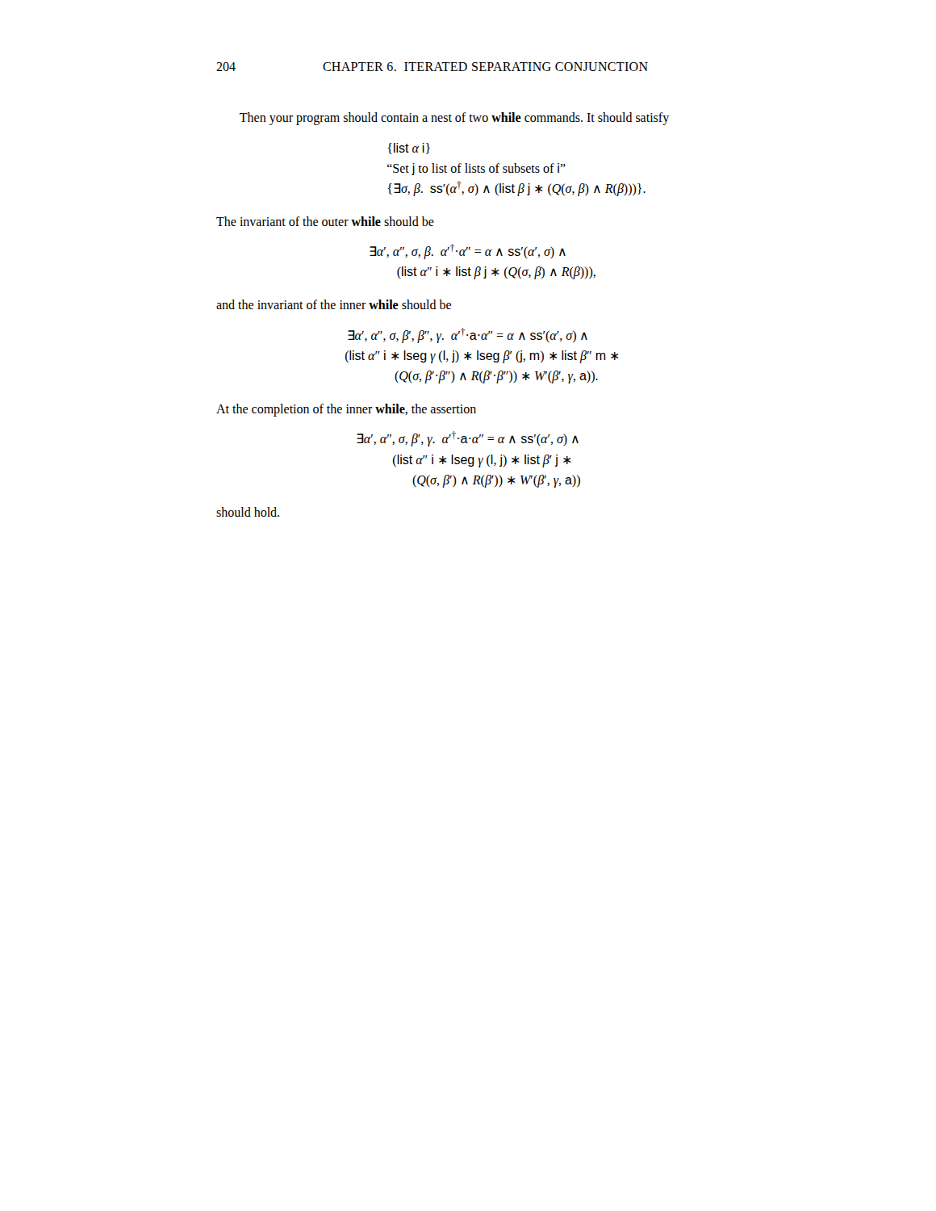204 CHAPTER 6. ITERATED SEPARATING CONJUNCTION
Then your program should contain a nest of two while commands. It should satisfy
{list α i} “Set j to list of lists of subsets of i” {∃σ, β. ss′(α†, σ) ∧ (list β j ∗ (Q(σ, β) ∧ R(β)))}.
The invariant of the outer while should be
∃α′, α″, σ, β. α′†·α″ = α ∧ ss′(α′, σ) ∧ (list α″ i ∗ list β j ∗ (Q(σ, β) ∧ R(β))),
and the invariant of the inner while should be
∃α′, α″, σ, β′, β″, γ. α′†·a·α″ = α ∧ ss′(α′, σ) ∧ (list α″ i ∗ lseg γ (l, j) ∗ lseg β′ (j, m) ∗ list β″ m ∗ (Q(σ, β′·β″) ∧ R(β′·β″)) ∗ W′(β′, γ, a)).
At the completion of the inner while, the assertion
∃α′, α″, σ, β′, γ. α′†·a·α″ = α ∧ ss′(α′, σ) ∧ (list α″ i ∗ lseg γ (l, j) ∗ list β′ j ∗ (Q(σ, β′) ∧ R(β′)) ∗ W′(β′, γ, a))
should hold.